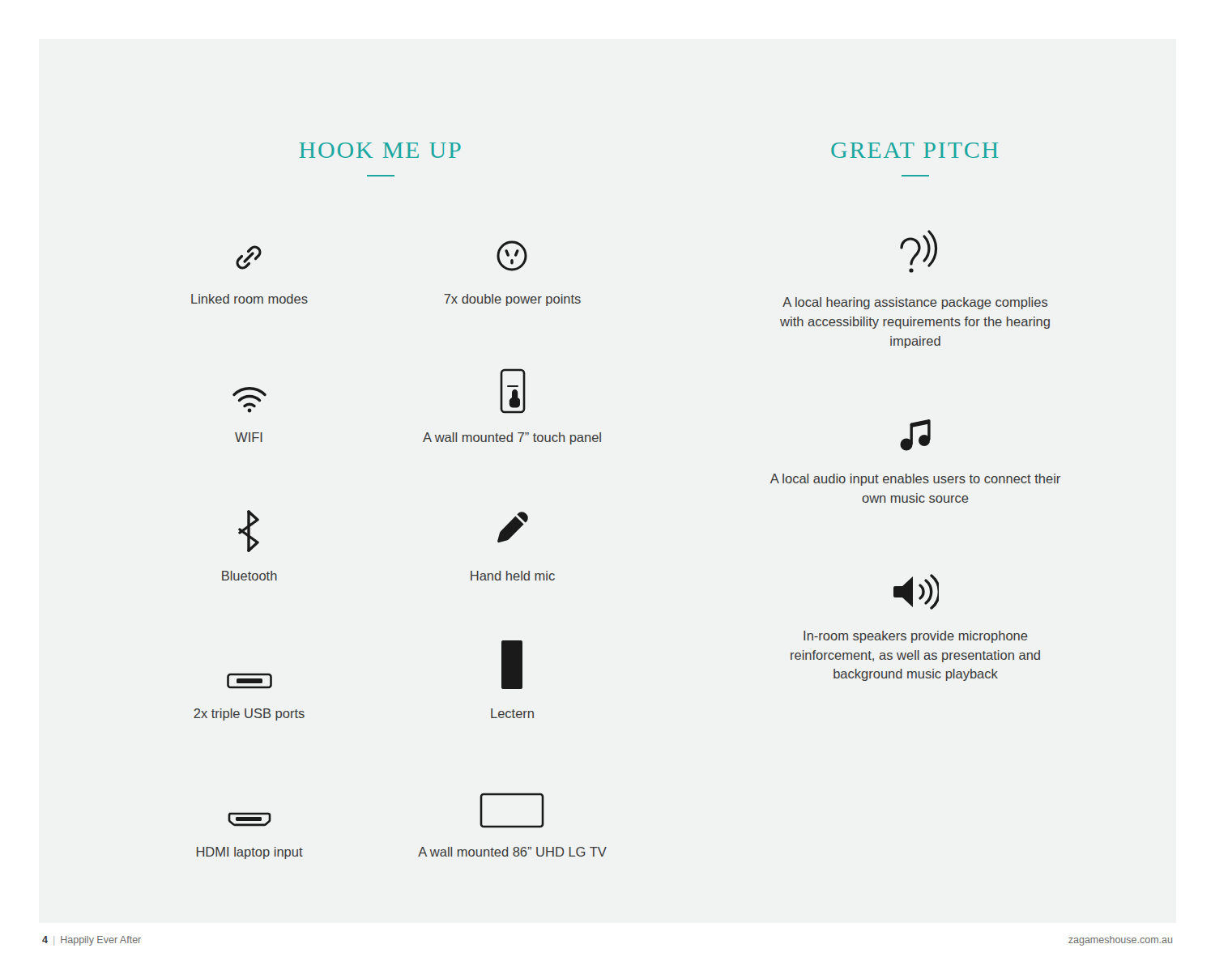HOOK ME UP
Linked room modes
7x double power points
WIFI
A wall mounted 7” touch panel
Bluetooth
Hand held mic
2x triple USB ports
Lectern
HDMI laptop input
A wall mounted 86” UHD LG TV
GREAT PITCH
A local hearing assistance package complies with accessibility requirements for the hearing impaired
A local audio input enables users to connect their own music source
In-room speakers provide microphone reinforcement, as well as presentation and background music playback
4|Happily Ever After
zagameshouse.com.au